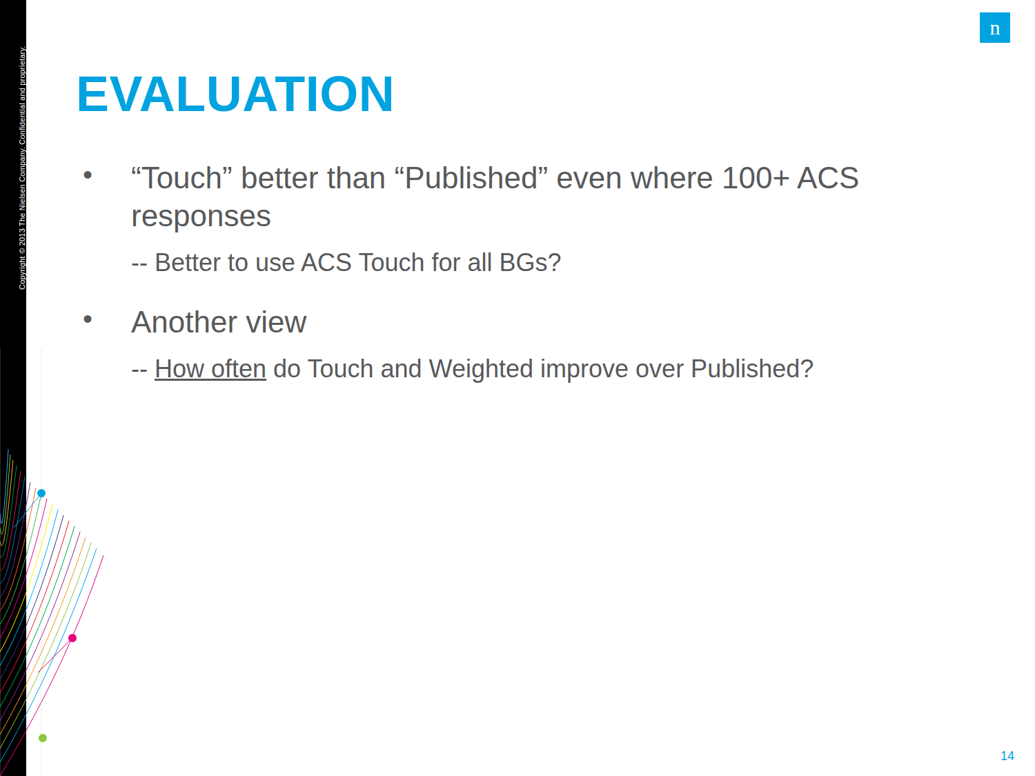Copyright © 2013 The Nielsen Company. Confidential and proprietary.
n
EVALUATION
“Touch” better than “Published” even where 100+ ACS responses
-- Better to use ACS Touch for all BGs?
Another view
-- How often do Touch and Weighted improve over Published?
14